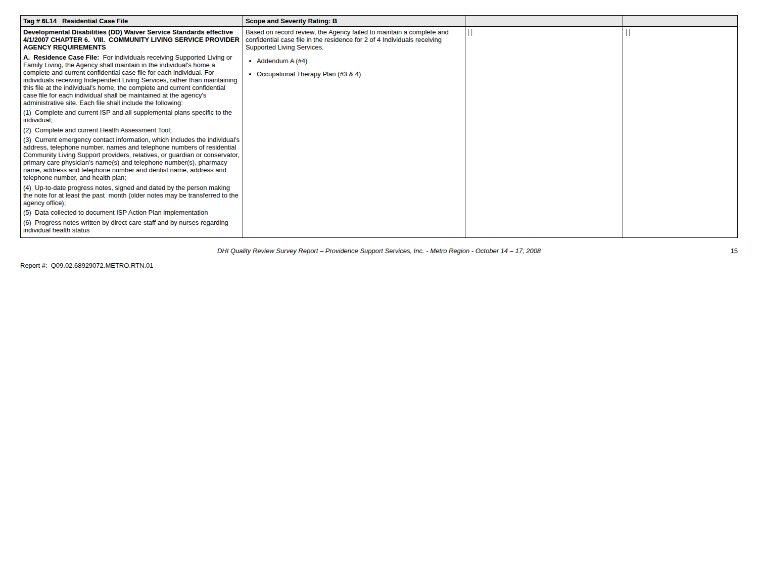| Tag # 6L14 Residential Case File | Scope and Severity Rating: B | | |
| --- | --- | --- | --- |
| Developmental Disabilities (DD) Waiver Service Standards effective 4/1/2007 CHAPTER 6. VIII. COMMUNITY LIVING SERVICE PROVIDER AGENCY REQUIREMENTS A. Residence Case File: For individuals receiving Supported Living or Family Living, the Agency shall maintain in the individual's home a complete and current confidential case file for each individual. For individuals receiving Independent Living Services, rather than maintaining this file at the individual's home, the complete and current confidential case file for each individual shall be maintained at the agency's administrative site. Each file shall include the following: (1) Complete and current ISP and all supplemental plans specific to the individual; (2) Complete and current Health Assessment Tool; (3) Current emergency contact information, which includes the individual's address, telephone number, names and telephone numbers of residential Community Living Support providers, relatives, or guardian or conservator, primary care physician's name(s) and telephone number(s), pharmacy name, address and telephone number and dentist name, address and telephone number, and health plan; (4) Up-to-date progress notes, signed and dated by the person making the note for at least the past month (older notes may be transferred to the agency office); (5) Data collected to document ISP Action Plan implementation (6) Progress notes written by direct care staff and by nurses regarding individual health status | Based on record review, the Agency failed to maintain a complete and confidential case file in the residence for 2 of 4 Individuals receiving Supported Living Services. Addendum A (#4) Occupational Therapy Plan (#3 & 4) | / / | / / |
DHI Quality Review Survey Report – Providence Support Services, Inc. - Metro Region - October 14 – 17, 2008
15
Report #: Q09.02.68929072.METRO.RTN.01